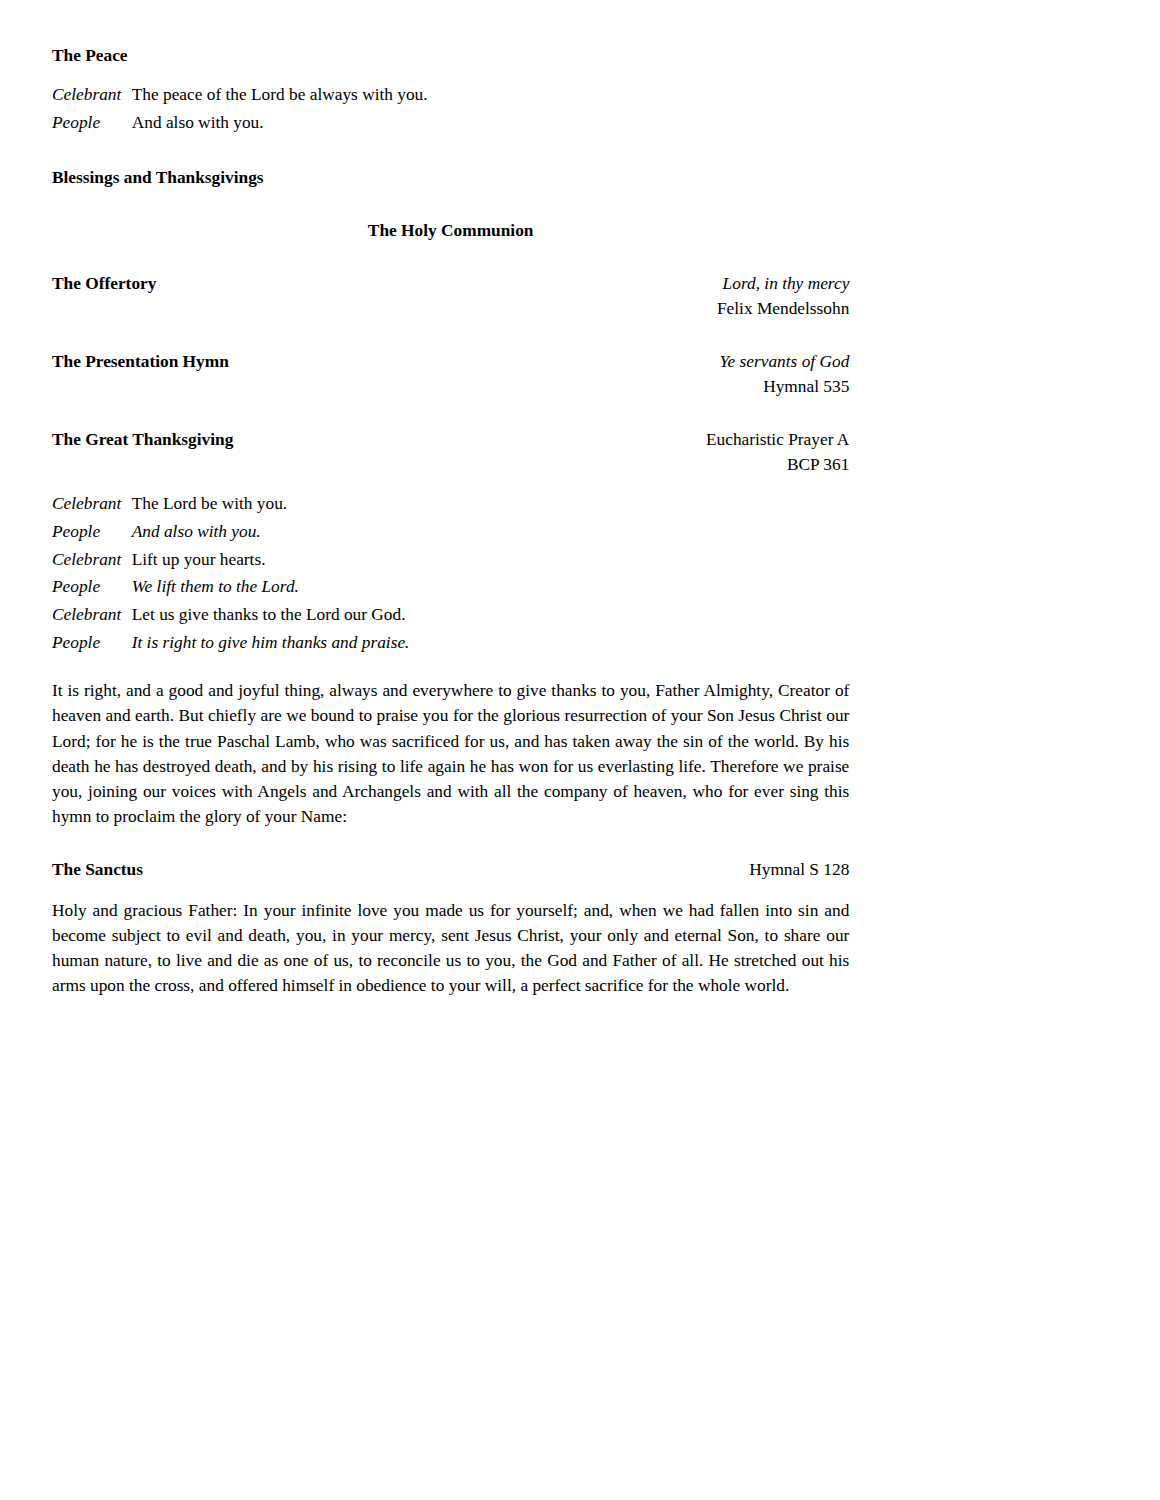The Peace
| Celebrant | The peace of the Lord be always with you. |
| People | And also with you. |
Blessings and Thanksgivings
The Holy Communion
The Offertory Lord, in thy mercy Felix Mendelssohn
The Presentation Hymn Ye servants of God Hymnal 535
The Great Thanksgiving Eucharistic Prayer A BCP 361
| Celebrant | The Lord be with you. |
| People | And also with you. |
| Celebrant | Lift up your hearts. |
| People | We lift them to the Lord. |
| Celebrant | Let us give thanks to the Lord our God. |
| People | It is right to give him thanks and praise. |
It is right, and a good and joyful thing, always and everywhere to give thanks to you, Father Almighty, Creator of heaven and earth. But chiefly are we bound to praise you for the glorious resurrection of your Son Jesus Christ our Lord; for he is the true Paschal Lamb, who was sacrificed for us, and has taken away the sin of the world. By his death he has destroyed death, and by his rising to life again he has won for us everlasting life. Therefore we praise you, joining our voices with Angels and Archangels and with all the company of heaven, who for ever sing this hymn to proclaim the glory of your Name:
The Sanctus Hymnal S 128
Holy and gracious Father: In your infinite love you made us for yourself; and, when we had fallen into sin and become subject to evil and death, you, in your mercy, sent Jesus Christ, your only and eternal Son, to share our human nature, to live and die as one of us, to reconcile us to you, the God and Father of all. He stretched out his arms upon the cross, and offered himself in obedience to your will, a perfect sacrifice for the whole world.